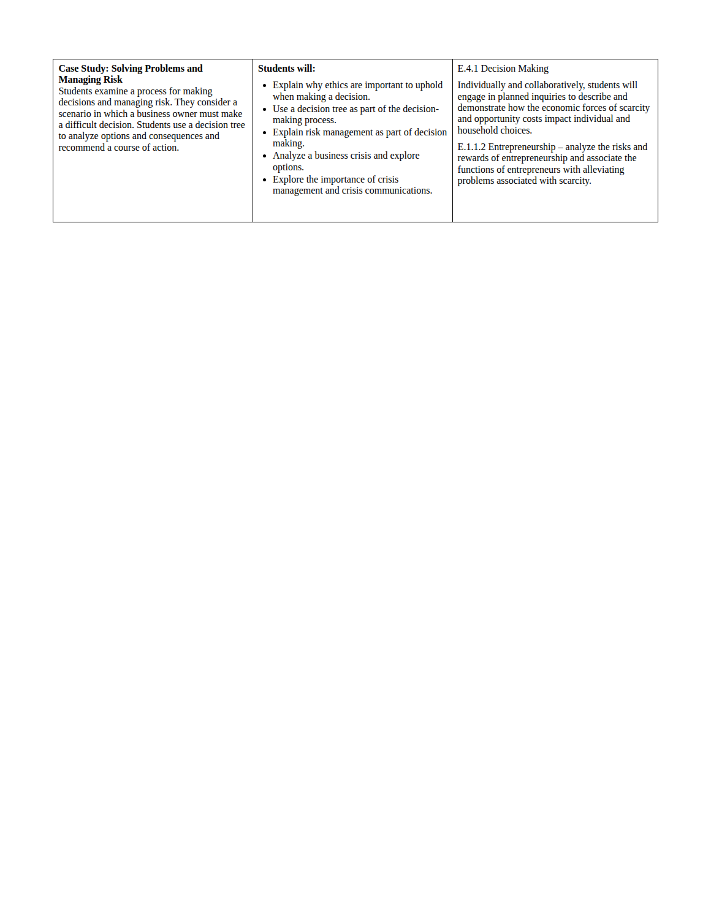| Case Study: Solving Problems and Managing Risk Students examine a process for making decisions and managing risk. They consider a scenario in which a business owner must make a difficult decision. Students use a decision tree to analyze options and consequences and recommend a course of action. | Students will: Explain why ethics are important to uphold when making a decision. Use a decision tree as part of the decision-making process. Explain risk management as part of decision making. Analyze a business crisis and explore options. Explore the importance of crisis management and crisis communications. | E.4.1 Decision Making Individually and collaboratively, students will engage in planned inquiries to describe and demonstrate how the economic forces of scarcity and opportunity costs impact individual and household choices. E.1.1.2 Entrepreneurship – analyze the risks and rewards of entrepreneurship and associate the functions of entrepreneurs with alleviating problems associated with scarcity. |